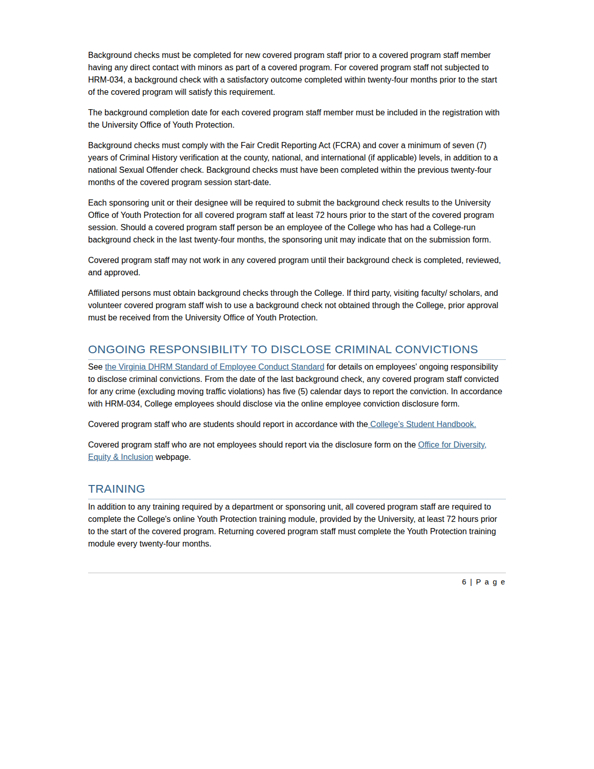Background checks must be completed for new covered program staff prior to a covered program staff member having any direct contact with minors as part of a covered program. For covered program staff not subjected to HRM-034, a background check with a satisfactory outcome completed within twenty-four months prior to the start of the covered program will satisfy this requirement.
The background completion date for each covered program staff member must be included in the registration with the University Office of Youth Protection.
Background checks must comply with the Fair Credit Reporting Act (FCRA) and cover a minimum of seven (7) years of Criminal History verification at the county, national, and international (if applicable) levels, in addition to a national Sexual Offender check. Background checks must have been completed within the previous twenty-four months of the covered program session start-date.
Each sponsoring unit or their designee will be required to submit the background check results to the University Office of Youth Protection for all covered program staff at least 72 hours prior to the start of the covered program session. Should a covered program staff person be an employee of the College who has had a College-run background check in the last twenty-four months, the sponsoring unit may indicate that on the submission form.
Covered program staff may not work in any covered program until their background check is completed, reviewed, and approved.
Affiliated persons must obtain background checks through the College. If third party, visiting faculty/ scholars, and volunteer covered program staff wish to use a background check not obtained through the College, prior approval must be received from the University Office of Youth Protection.
ONGOING RESPONSIBILITY TO DISCLOSE CRIMINAL CONVICTIONS
See the Virginia DHRM Standard of Employee Conduct Standard for details on employees' ongoing responsibility to disclose criminal convictions. From the date of the last background check, any covered program staff convicted for any crime (excluding moving traffic violations) has five (5) calendar days to report the conviction. In accordance with HRM-034, College employees should disclose via the online employee conviction disclosure form.
Covered program staff who are students should report in accordance with the College's Student Handbook.
Covered program staff who are not employees should report via the disclosure form on the Office for Diversity, Equity & Inclusion webpage.
TRAINING
In addition to any training required by a department or sponsoring unit, all covered program staff are required to complete the College's online Youth Protection training module, provided by the University, at least 72 hours prior to the start of the covered program. Returning covered program staff must complete the Youth Protection training module every twenty-four months.
6 | P a g e